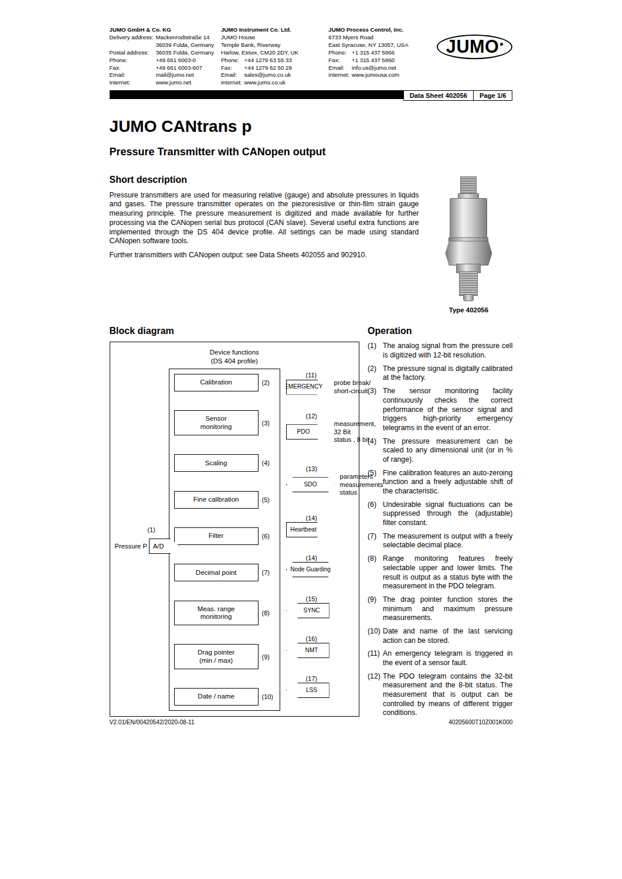JUMO GmbH & Co. KG
| Delivery address: | Mackenrodtstraße 14 |
| | 36039 Fulda, Germany |
| Postal address: | 36035 Fulda, Germany |
| Phone: | +49 661 6003-0 |
| Fax: | +49 661 6003-607 |
| Email: | mail@jumo.net |
| Internet: | www.jumo.net |
JUMO Instrument Co. Ltd.
| JUMO House |
| Temple Bank, Riverway |
| Harlow, Essex, CM20 2DY, UK |
| Phone: | +44 1279 63 55 33 |
| Fax: | +44 1279 62 50 29 |
| Email: | sales@jumo.co.uk |
| Internet: | www.jumo.co.uk |
JUMO Process Control, Inc.
| 6733 Myers Road |
| East Syracuse, NY 13057, USA |
| Phone: | +1 315 437 5866 |
| Fax: | +1 315 437 5860 |
| Email: | info.us@jumo.net |
| Internet: | www.jumousa.com |
JUMO
Data Sheet 402056
Page 1/6
JUMO CANtrans p
Pressure Transmitter with CANopen output
Short description
Pressure transmitters are used for measuring relative (gauge) and absolute pressures in liquids and gases. The pressure transmitter operates on the piezoresistive or thin-film strain gauge measuring principle. The pressure measurement is digitized and made available for further processing via the CANopen serial bus protocol (CAN slave). Several useful extra functions are implemented through the DS 404 device profile. All settings can be made using standard CANopen software tools.
Further transmitters with CANopen output: see Data Sheets 402055 and 902910.
Type 402056
Block diagram
Device functions
(DS 404 profile)
(1)
Pressure P
A/D
Calibration
(2)
Sensor
monitoring
(3)
Scaling
(4)
Fine calibration
(5)
Filter
(6)
Decimal point
(7)
Meas. range
monitoring
(8)
Drag pointer
(min / max)
(9)
Date / name
(10)
(11)
EMERGENCY
probe break/
short-circuit
(12)
PDO
measurement,
32 Bit
status , 8 bit
(13)
SDO
parameters
measurements
status
(14)
Heartbeat
(14)
Node Guarding
(15)
SYNC
(16)
NMT
(17)
LSS
Operation
(1) The analog signal from the pressure cell is digitized with 12-bit resolution.
(2) The pressure signal is digitally calibrated at the factory.
(3) The sensor monitoring facility continuously checks the correct performance of the sensor signal and triggers high-priority emergency telegrams in the event of an error.
(4) The pressure measurement can be scaled to any dimensional unit (or in % of range).
(5) Fine calibration features an auto-zeroing function and a freely adjustable shift of the characteristic.
(6) Undesirable signal fluctuations can be suppressed through the (adjustable) filter constant.
(7) The measurement is output with a freely selectable decimal place.
(8) Range monitoring features freely selectable upper and lower limits. The result is output as a status byte with the measurement in the PDO telegram.
(9) The drag pointer function stores the minimum and maximum pressure measurements.
(10) Date and name of the last servicing action can be stored.
(11) An emergency telegram is triggered in the event of a sensor fault.
(12) The PDO telegram contains the 32-bit measurement and the 8-bit status. The measurement that is output can be controlled by means of different trigger conditions.
V2.01/EN/00420542/2020-08-11
40205600T10Z001K000